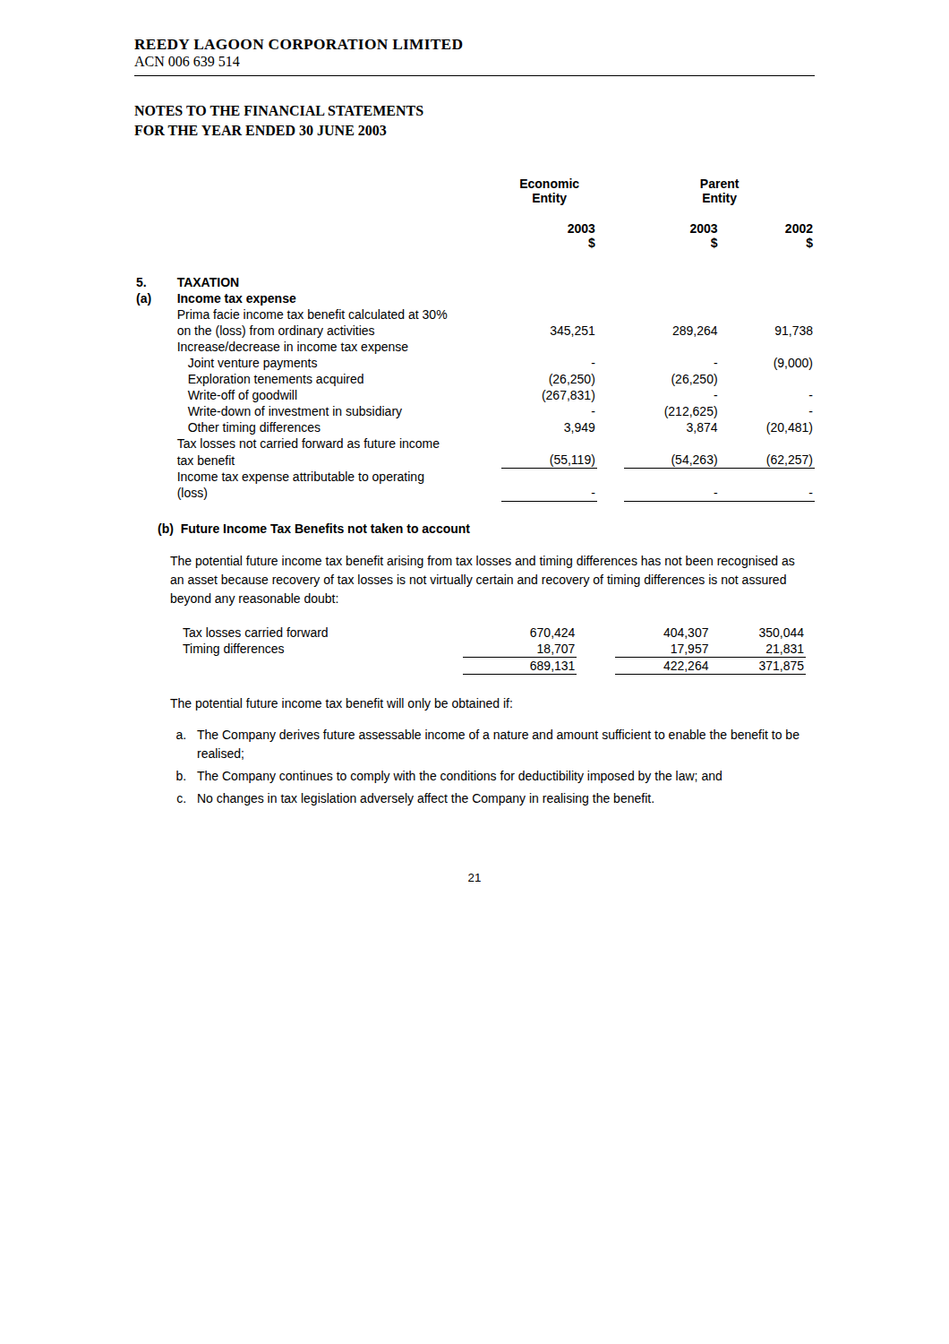REEDY LAGOON CORPORATION LIMITED
ACN 006 639 514
NOTES TO THE FINANCIAL STATEMENTS
FOR THE YEAR ENDED 30 JUNE 2003
| | | | Economic Entity | | Parent Entity |
| | | | 2003 $ | | 2003 $ | 2002 $ |
| 5. | TAXATION | | | | | |
| (a) | Income tax expense | | | | | |
| | Prima facie income tax benefit calculated at 30% | | | | | |
| | on the (loss) from ordinary activities | | 345,251 | | 289,264 | 91,738 |
| | Increase/decrease in income tax expense | | | | | |
| | Joint venture payments | | - | | - | (9,000) |
| | Exploration tenements acquired | | (26,250) | | (26,250) | |
| | Write-off of goodwill | | (267,831) | | - | - |
| | Write-down of investment in subsidiary | | - | | (212,625) | - |
| | Other timing differences | | 3,949 | | 3,874 | (20,481) |
| | Tax losses not carried forward as future income | | | | | |
| | tax benefit | | (55,119) | | (54,263) | (62,257) |
| | Income tax expense attributable to operating | | | | | |
| | (loss) | | - | | - | - |
(b) Future Income Tax Benefits not taken to account
The potential future income tax benefit arising from tax losses and timing differences has not been recognised as an asset because recovery of tax losses is not virtually certain and recovery of timing differences is not assured beyond any reasonable doubt:
| Tax losses carried forward | | 670,424 | | 404,307 | 350,044 |
| Timing differences | | 18,707 | | 17,957 | 21,831 |
| | | 689,131 | | 422,264 | 371,875 |
The potential future income tax benefit will only be obtained if:
The Company derives future assessable income of a nature and amount sufficient to enable the benefit to be realised;
The Company continues to comply with the conditions for deductibility imposed by the law; and
No changes in tax legislation adversely affect the Company in realising the benefit.
21